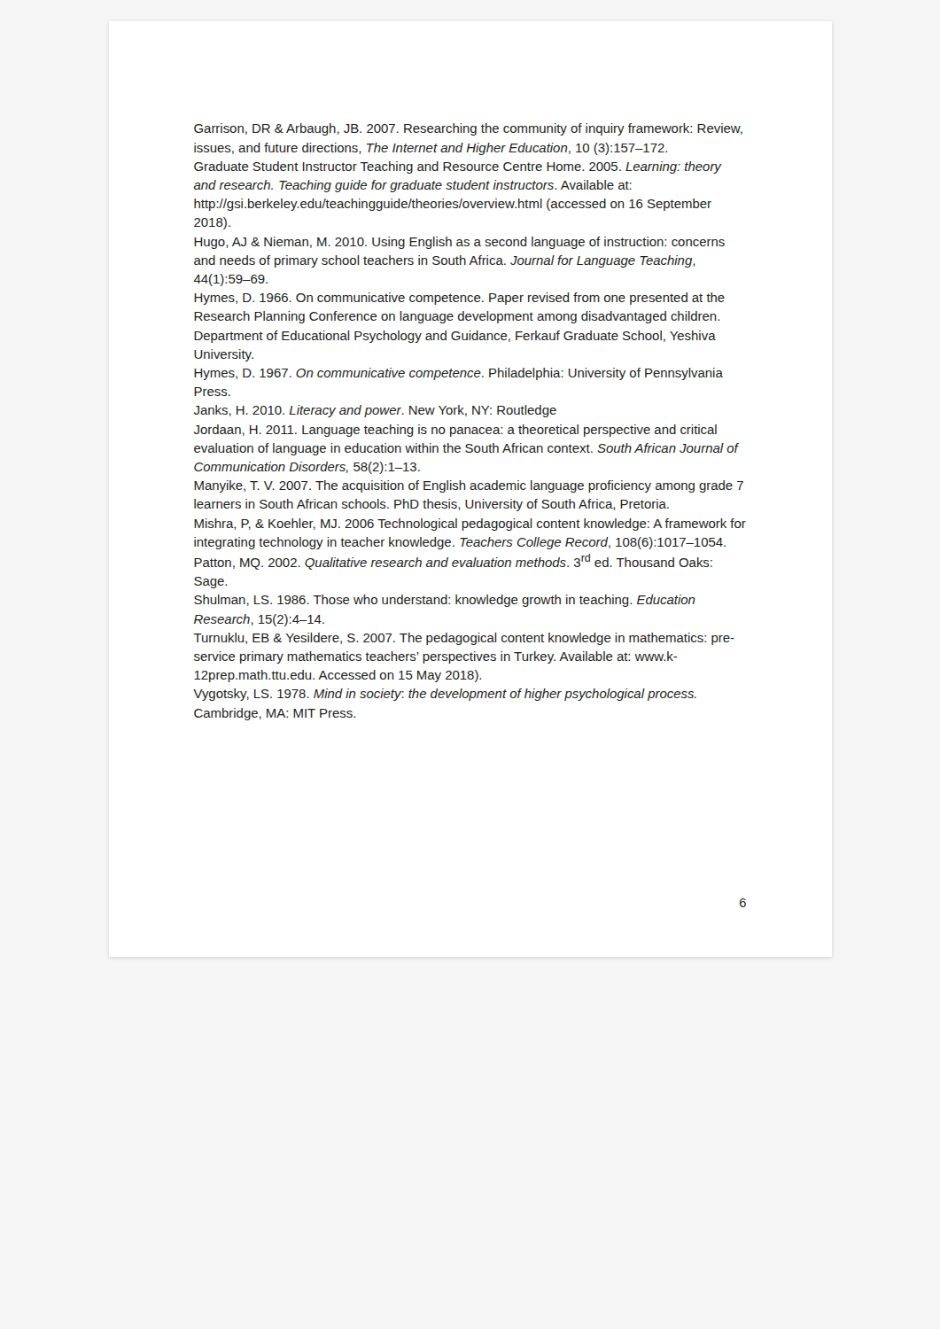Garrison, DR & Arbaugh, JB. 2007. Researching the community of inquiry framework: Review, issues, and future directions, The Internet and Higher Education, 10 (3):157–172.
Graduate Student Instructor Teaching and Resource Centre Home. 2005. Learning: theory and research. Teaching guide for graduate student instructors. Available at: http://gsi.berkeley.edu/teachingguide/theories/overview.html (accessed on 16 September 2018).
Hugo, AJ & Nieman, M. 2010. Using English as a second language of instruction: concerns and needs of primary school teachers in South Africa. Journal for Language Teaching, 44(1):59–69.
Hymes, D. 1966. On communicative competence. Paper revised from one presented at the Research Planning Conference on language development among disadvantaged children. Department of Educational Psychology and Guidance, Ferkauf Graduate School, Yeshiva University.
Hymes, D. 1967. On communicative competence. Philadelphia: University of Pennsylvania Press.
Janks, H. 2010. Literacy and power. New York, NY: Routledge
Jordaan, H. 2011. Language teaching is no panacea: a theoretical perspective and critical evaluation of language in education within the South African context. South African Journal of Communication Disorders, 58(2):1–13.
Manyike, T. V. 2007. The acquisition of English academic language proficiency among grade 7 learners in South African schools. PhD thesis, University of South Africa, Pretoria.
Mishra, P, & Koehler, MJ. 2006 Technological pedagogical content knowledge: A framework for integrating technology in teacher knowledge. Teachers College Record, 108(6):1017–1054.
Patton, MQ. 2002. Qualitative research and evaluation methods. 3rd ed. Thousand Oaks: Sage.
Shulman, LS. 1986. Those who understand: knowledge growth in teaching. Education Research, 15(2):4–14.
Turnuklu, EB & Yesildere, S. 2007. The pedagogical content knowledge in mathematics: pre-service primary mathematics teachers’ perspectives in Turkey. Available at: www.k-12prep.math.ttu.edu. Accessed on 15 May 2018).
Vygotsky, LS. 1978. Mind in society: the development of higher psychological process. Cambridge, MA: MIT Press.
6